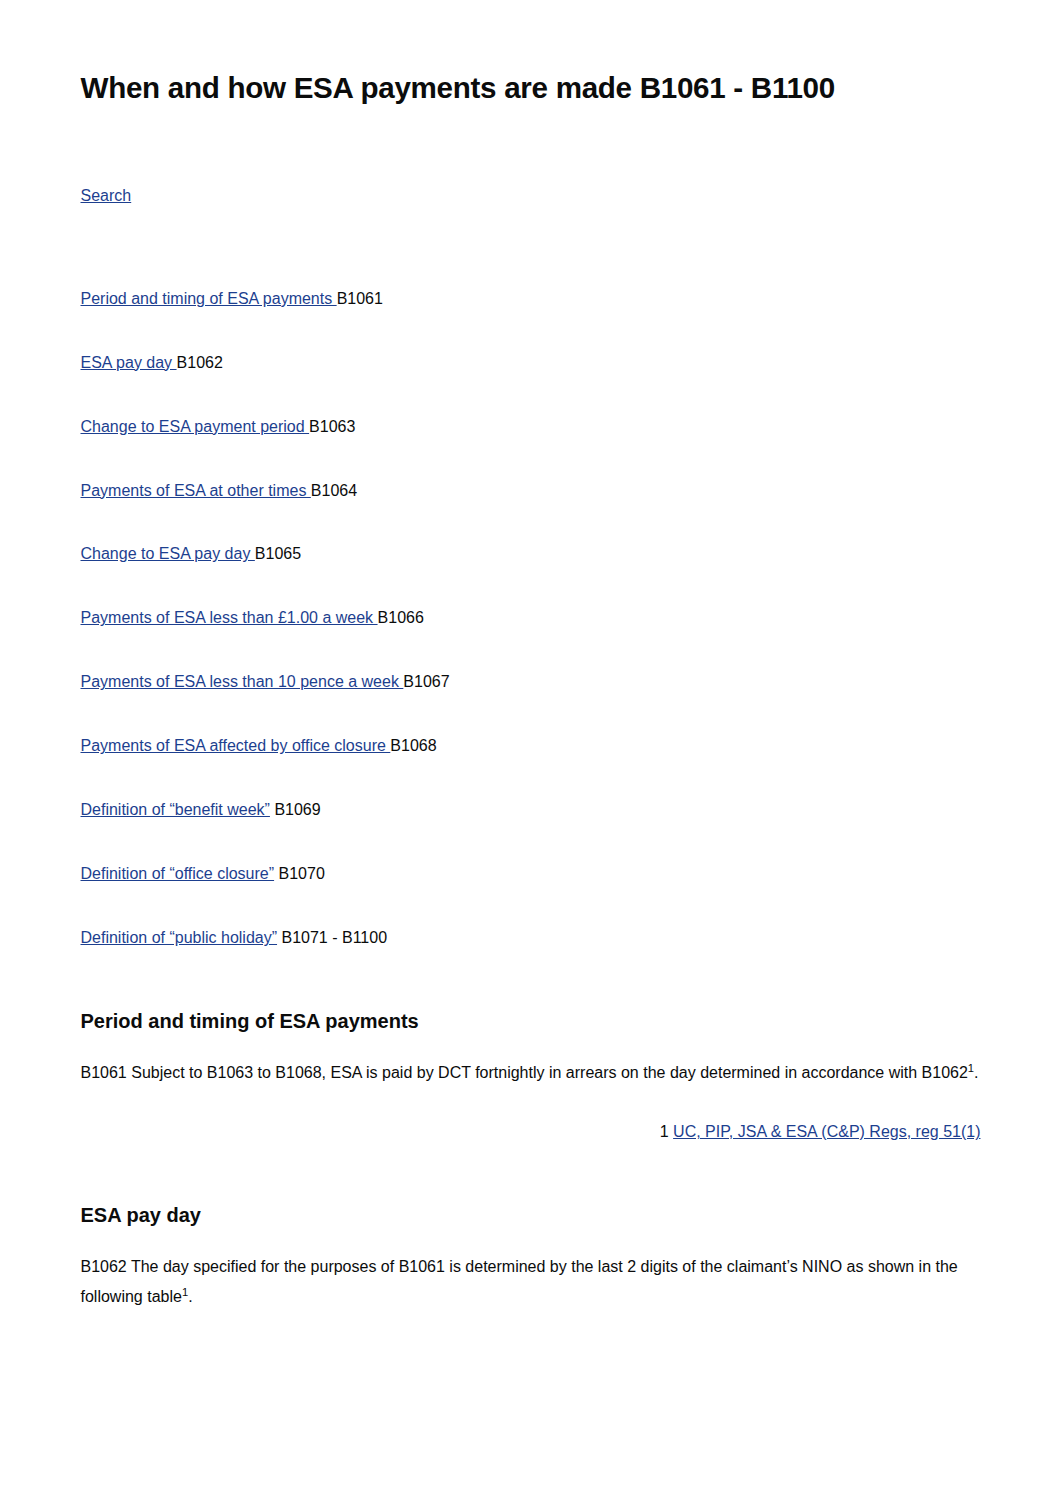When and how ESA payments are made B1061 - B1100
Search
Period and timing of ESA payments B1061
ESA pay day B1062
Change to ESA payment period B1063
Payments of ESA at other times B1064
Change to ESA pay day B1065
Payments of ESA less than £1.00 a week B1066
Payments of ESA less than 10 pence a week B1067
Payments of ESA affected by office closure B1068
Definition of “benefit week” B1069
Definition of “office closure” B1070
Definition of “public holiday” B1071 - B1100
Period and timing of ESA payments
B1061 Subject to B1063 to B1068, ESA is paid by DCT fortnightly in arrears on the day determined in accordance with B10621.
1 UC, PIP, JSA & ESA (C&P) Regs, reg 51(1)
ESA pay day
B1062 The day specified for the purposes of B1061 is determined by the last 2 digits of the claimant’s NINO as shown in the following table1.